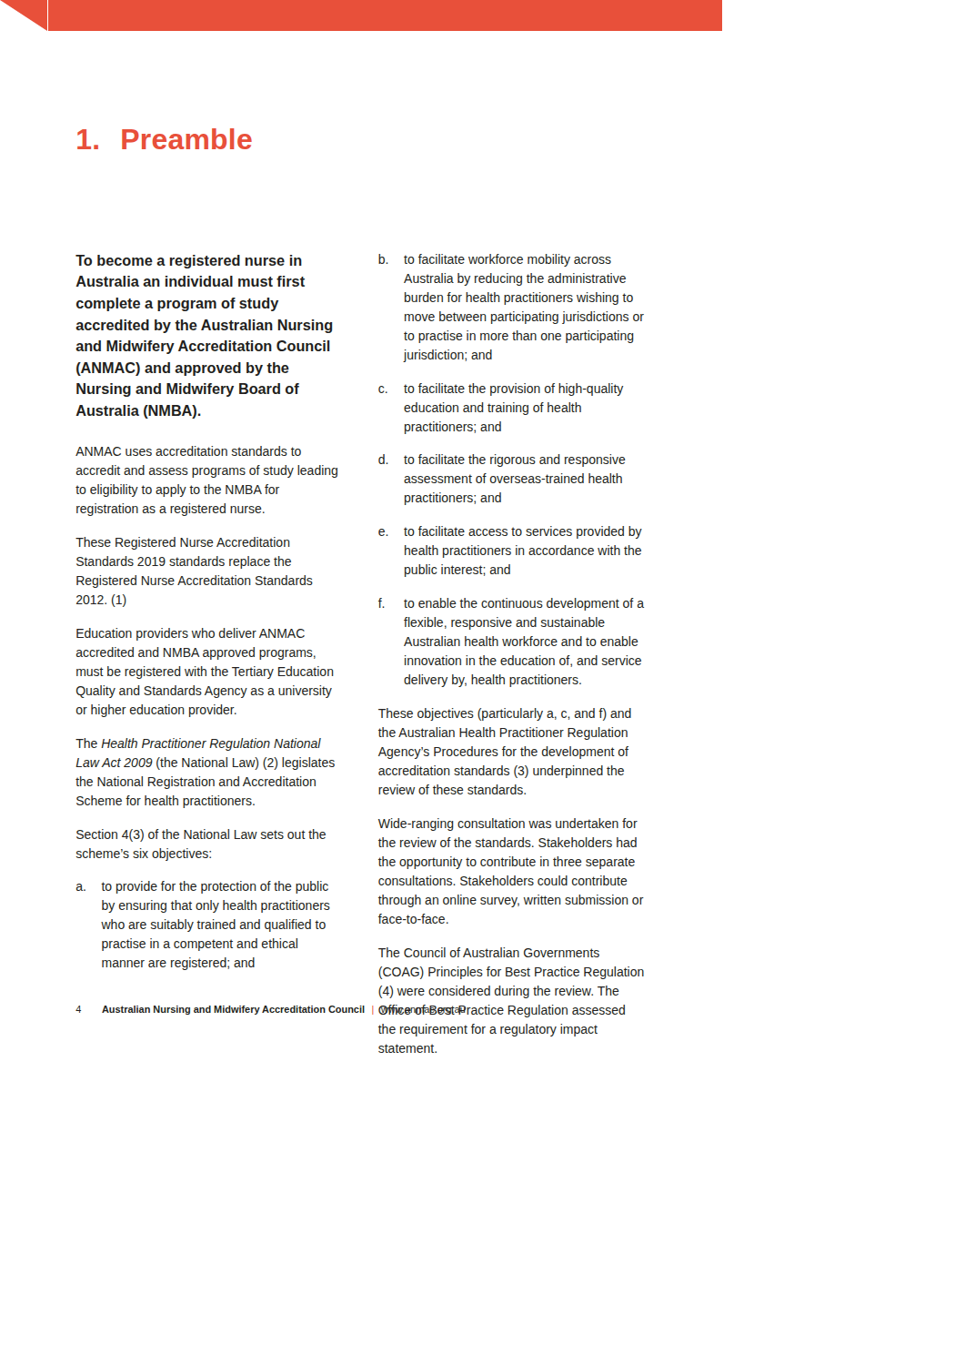1. Preamble
To become a registered nurse in Australia an individual must first complete a program of study accredited by the Australian Nursing and Midwifery Accreditation Council (ANMAC) and approved by the Nursing and Midwifery Board of Australia (NMBA).
ANMAC uses accreditation standards to accredit and assess programs of study leading to eligibility to apply to the NMBA for registration as a registered nurse.
These Registered Nurse Accreditation Standards 2019 standards replace the Registered Nurse Accreditation Standards 2012. (1)
Education providers who deliver ANMAC accredited and NMBA approved programs, must be registered with the Tertiary Education Quality and Standards Agency as a university or higher education provider.
The Health Practitioner Regulation National Law Act 2009 (the National Law) (2) legislates the National Registration and Accreditation Scheme for health practitioners.
Section 4(3) of the National Law sets out the scheme’s six objectives:
a. to provide for the protection of the public by ensuring that only health practitioners who are suitably trained and qualified to practise in a competent and ethical manner are registered; and
b. to facilitate workforce mobility across Australia by reducing the administrative burden for health practitioners wishing to move between participating jurisdictions or to practise in more than one participating jurisdiction; and
c. to facilitate the provision of high-quality education and training of health practitioners; and
d. to facilitate the rigorous and responsive assessment of overseas-trained health practitioners; and
e. to facilitate access to services provided by health practitioners in accordance with the public interest; and
f. to enable the continuous development of a flexible, responsive and sustainable Australian health workforce and to enable innovation in the education of, and service delivery by, health practitioners.
These objectives (particularly a, c, and f) and the Australian Health Practitioner Regulation Agency’s Procedures for the development of accreditation standards (3) underpinned the review of these standards.
Wide-ranging consultation was undertaken for the review of the standards. Stakeholders had the opportunity to contribute in three separate consultations. Stakeholders could contribute through an online survey, written submission or face-to-face.
The Council of Australian Governments (COAG) Principles for Best Practice Regulation (4) were considered during the review. The Office of Best Practice Regulation assessed the requirement for a regulatory impact statement.
4 Australian Nursing and Midwifery Accreditation Council|www.anmac.org.au